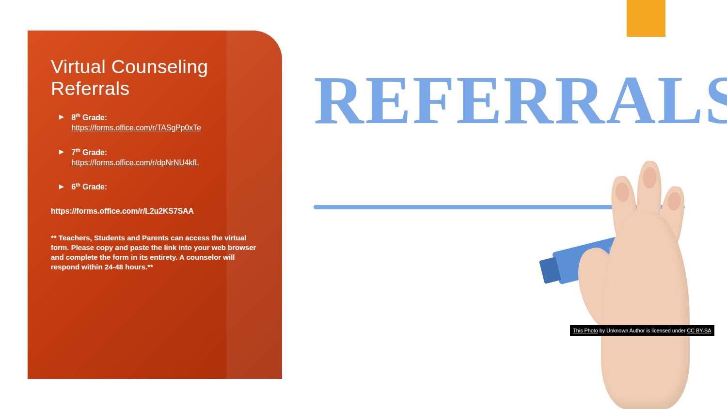Virtual Counseling Referrals
8th Grade:
https://forms.office.com/r/TASgPp0xTe
7th Grade:
https://forms.office.com/r/dpNrNU4kfL
6th Grade:
https://forms.office.com/r/L2u2KS7SAA
** Teachers, Students and Parents can access the virtual form. Please copy and paste the link into your web browser and complete the form in its entirety. A counselor will respond within 24-48 hours.**
REFERRALS
This Photo by Unknown Author is licensed under CC BY-SA